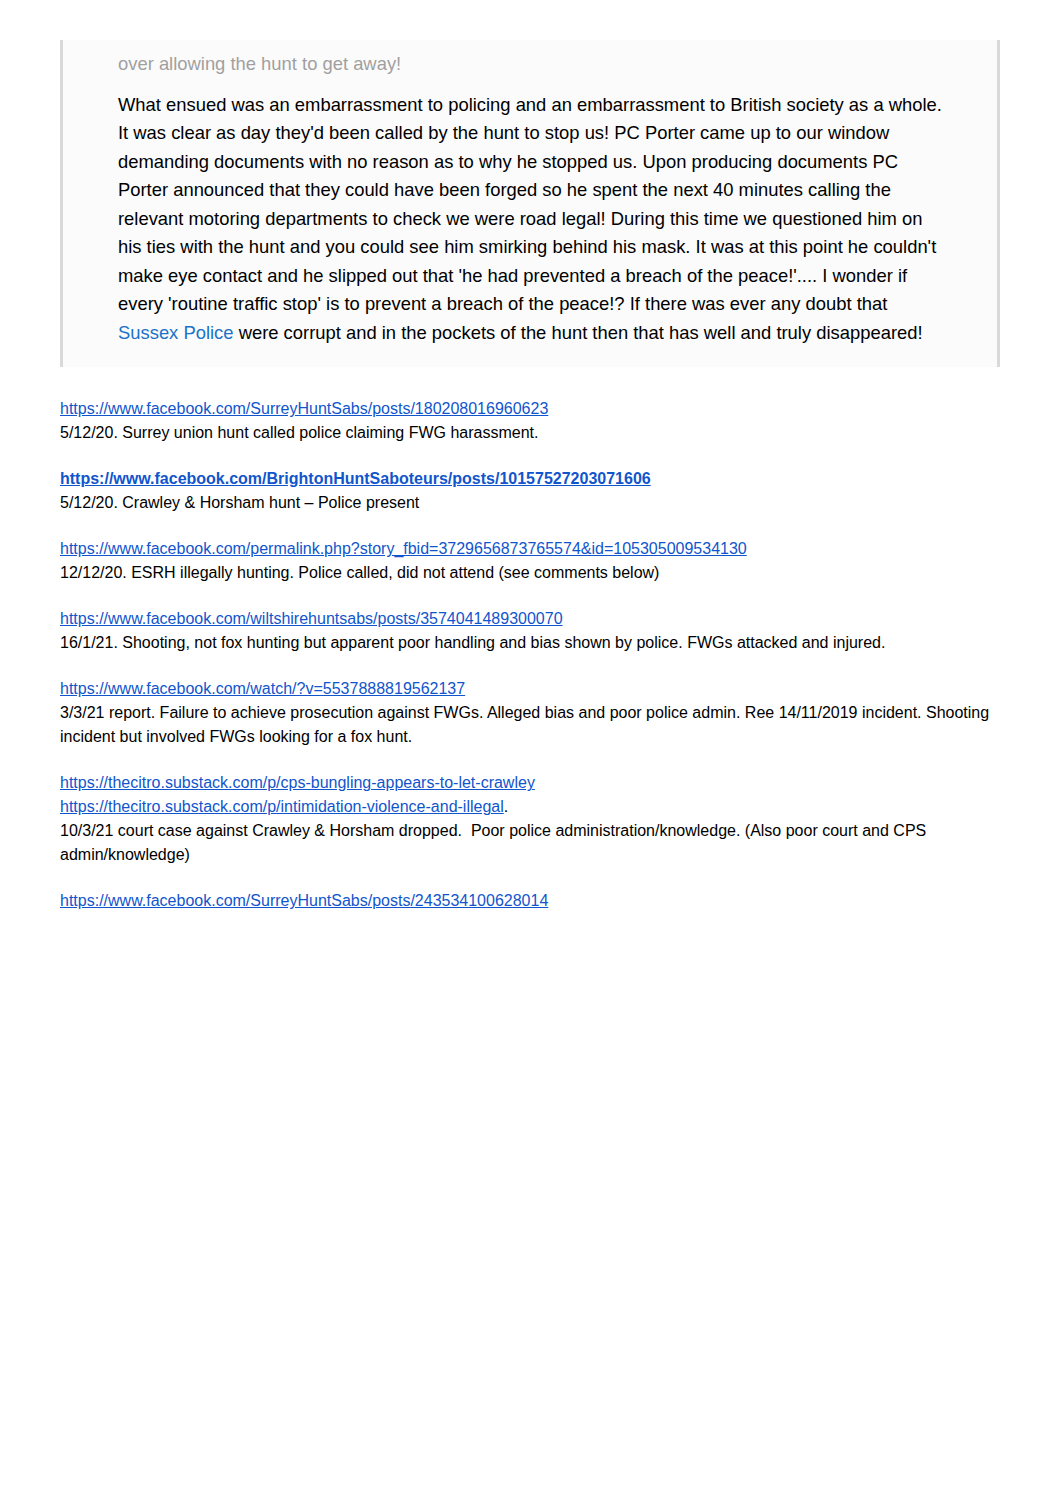over allowing the hunt to get away!
What ensued was an embarrassment to policing and an embarrassment to British society as a whole. It was clear as day they'd been called by the hunt to stop us! PC Porter came up to our window demanding documents with no reason as to why he stopped us. Upon producing documents PC Porter announced that they could have been forged so he spent the next 40 minutes calling the relevant motoring departments to check we were road legal! During this time we questioned him on his ties with the hunt and you could see him smirking behind his mask. It was at this point he couldn't make eye contact and he slipped out that 'he had prevented a breach of the peace!'.... I wonder if every 'routine traffic stop' is to prevent a breach of the peace!? If there was ever any doubt that Sussex Police were corrupt and in the pockets of the hunt then that has well and truly disappeared!
https://www.facebook.com/SurreyHuntSabs/posts/180208016960623 5/12/20. Surrey union hunt called police claiming FWG harassment.
https://www.facebook.com/BrightonHuntSaboteurs/posts/10157527203071606 5/12/20. Crawley & Horsham hunt – Police present
https://www.facebook.com/permalink.php?story_fbid=3729656873765574&id=105305009534130 12/12/20. ESRH illegally hunting. Police called, did not attend (see comments below)
https://www.facebook.com/wiltshirehuntsabs/posts/3574041489300070 16/1/21. Shooting, not fox hunting but apparent poor handling and bias shown by police. FWGs attacked and injured.
https://www.facebook.com/watch/?v=5537888819562137 3/3/21 report. Failure to achieve prosecution against FWGs. Alleged bias and poor police admin. Ree 14/11/2019 incident. Shooting incident but involved FWGs looking for a fox hunt.
https://thecitro.substack.com/p/cps-bungling-appears-to-let-crawley
https://thecitro.substack.com/p/intimidation-violence-and-illegal. 10/3/21 court case against Crawley & Horsham dropped. Poor police administration/knowledge. (Also poor court and CPS admin/knowledge)
https://www.facebook.com/SurreyHuntSabs/posts/243534100628014